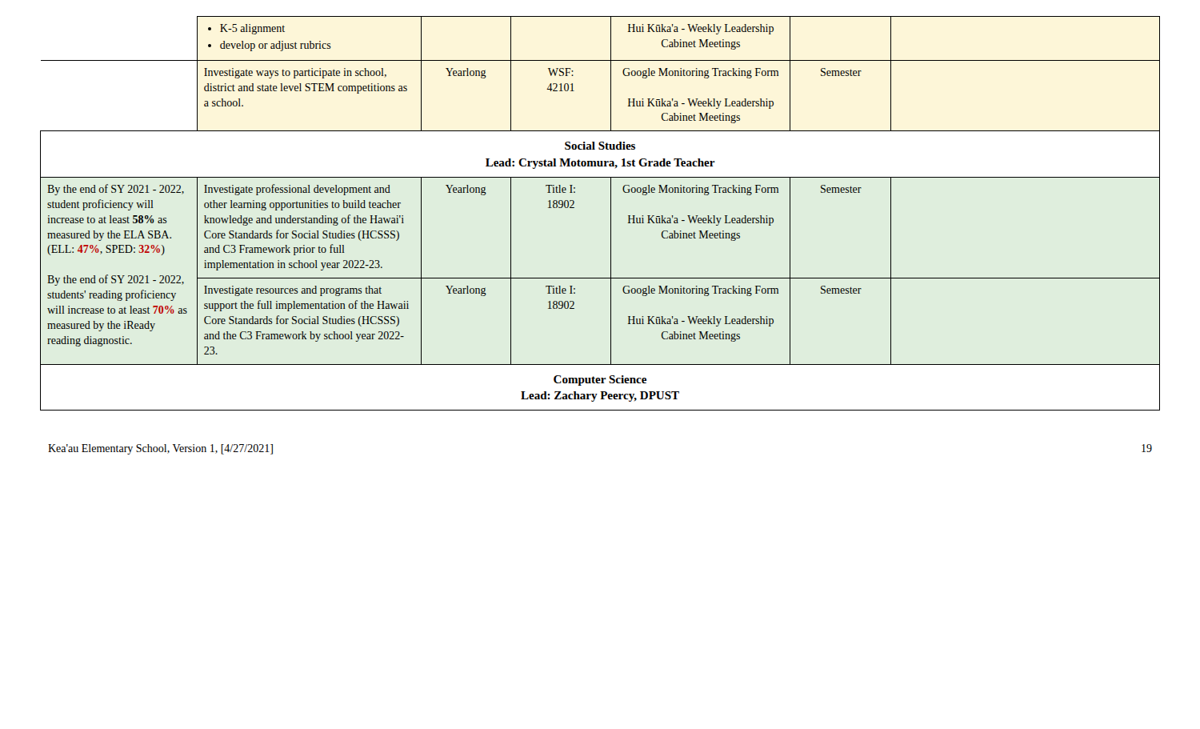| | K-5 alignment develop or adjust rubrics | | | Hui Kūka'a - Weekly Leadership Cabinet Meetings | | |
| | Investigate ways to participate in school, district and state level STEM competitions as a school. | Yearlong | WSF: 42101 | Google Monitoring Tracking Form Hui Kūka'a - Weekly Leadership Cabinet Meetings | Semester | |
| Social Studies Lead: Crystal Motomura, 1st Grade Teacher |
| By the end of SY 2021 - 2022, student proficiency will increase to at least 58% as measured by the ELA SBA. (ELL: 47% , SPED: 32% ) By the end of SY 2021 - 2022, students' reading proficiency will increase to at least 70% as measured by the iReady reading diagnostic. | Investigate professional development and other learning opportunities to build teacher knowledge and understanding of the Hawai'i Core Standards for Social Studies (HCSSS) and C3 Framework prior to full implementation in school year 2022-23. | Yearlong | Title I: 18902 | Google Monitoring Tracking Form Hui Kūka'a - Weekly Leadership Cabinet Meetings | Semester | |
| Investigate resources and programs that support the full implementation of the Hawaii Core Standards for Social Studies (HCSSS) and the C3 Framework by school year 2022-23. | Yearlong | Title I: 18902 | Google Monitoring Tracking Form Hui Kūka'a - Weekly Leadership Cabinet Meetings | Semester | |
| Computer Science Lead: Zachary Peercy, DPUST |
Kea'au Elementary School, Version 1, [4/27/2021] 19